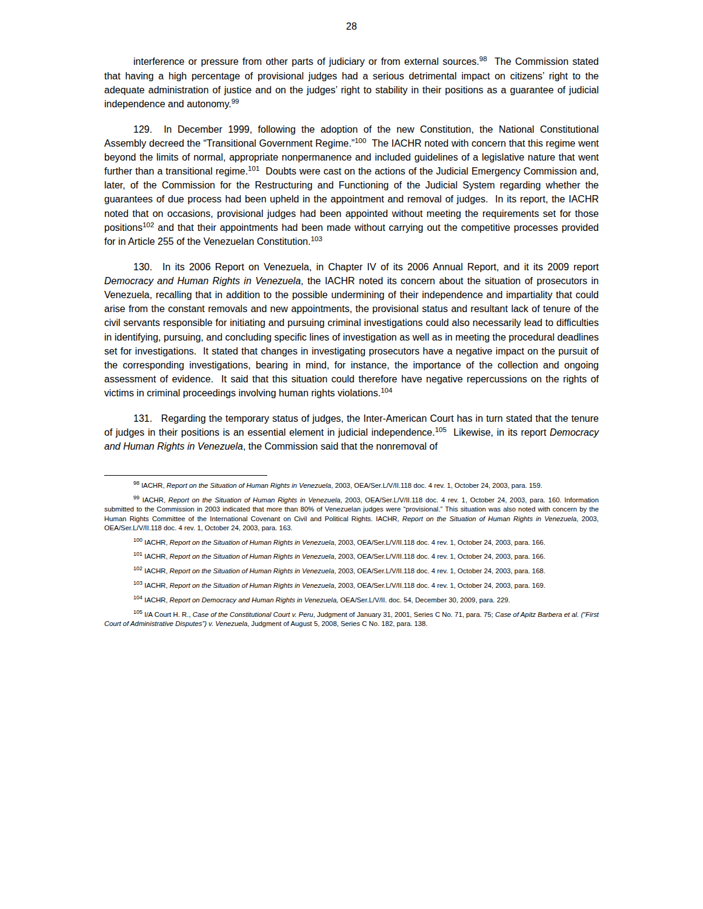28
interference or pressure from other parts of judiciary or from external sources.98 The Commission stated that having a high percentage of provisional judges had a serious detrimental impact on citizens’ right to the adequate administration of justice and on the judges’ right to stability in their positions as a guarantee of judicial independence and autonomy.99
129. In December 1999, following the adoption of the new Constitution, the National Constitutional Assembly decreed the “Transitional Government Regime.”100 The IACHR noted with concern that this regime went beyond the limits of normal, appropriate nonpermanence and included guidelines of a legislative nature that went further than a transitional regime.101 Doubts were cast on the actions of the Judicial Emergency Commission and, later, of the Commission for the Restructuring and Functioning of the Judicial System regarding whether the guarantees of due process had been upheld in the appointment and removal of judges. In its report, the IACHR noted that on occasions, provisional judges had been appointed without meeting the requirements set for those positions102 and that their appointments had been made without carrying out the competitive processes provided for in Article 255 of the Venezuelan Constitution.103
130. In its 2006 Report on Venezuela, in Chapter IV of its 2006 Annual Report, and it its 2009 report Democracy and Human Rights in Venezuela, the IACHR noted its concern about the situation of prosecutors in Venezuela, recalling that in addition to the possible undermining of their independence and impartiality that could arise from the constant removals and new appointments, the provisional status and resultant lack of tenure of the civil servants responsible for initiating and pursuing criminal investigations could also necessarily lead to difficulties in identifying, pursuing, and concluding specific lines of investigation as well as in meeting the procedural deadlines set for investigations. It stated that changes in investigating prosecutors have a negative impact on the pursuit of the corresponding investigations, bearing in mind, for instance, the importance of the collection and ongoing assessment of evidence. It said that this situation could therefore have negative repercussions on the rights of victims in criminal proceedings involving human rights violations.104
131. Regarding the temporary status of judges, the Inter-American Court has in turn stated that the tenure of judges in their positions is an essential element in judicial independence.105 Likewise, in its report Democracy and Human Rights in Venezuela, the Commission said that the nonremoval of
98 IACHR, Report on the Situation of Human Rights in Venezuela, 2003, OEA/Ser.L/V/II.118 doc. 4 rev. 1, October 24, 2003, para. 159.
99 IACHR, Report on the Situation of Human Rights in Venezuela, 2003, OEA/Ser.L/V/II.118 doc. 4 rev. 1, October 24, 2003, para. 160. Information submitted to the Commission in 2003 indicated that more than 80% of Venezuelan judges were “provisional.” This situation was also noted with concern by the Human Rights Committee of the International Covenant on Civil and Political Rights. IACHR, Report on the Situation of Human Rights in Venezuela, 2003, OEA/Ser.L/V/II.118 doc. 4 rev. 1, October 24, 2003, para. 163.
100 IACHR, Report on the Situation of Human Rights in Venezuela, 2003, OEA/Ser.L/V/II.118 doc. 4 rev. 1, October 24, 2003, para. 166.
101 IACHR, Report on the Situation of Human Rights in Venezuela, 2003, OEA/Ser.L/V/II.118 doc. 4 rev. 1, October 24, 2003, para. 166.
102 IACHR, Report on the Situation of Human Rights in Venezuela, 2003, OEA/Ser.L/V/II.118 doc. 4 rev. 1, October 24, 2003, para. 168.
103 IACHR, Report on the Situation of Human Rights in Venezuela, 2003, OEA/Ser.L/V/II.118 doc. 4 rev. 1, October 24, 2003, para. 169.
104 IACHR, Report on Democracy and Human Rights in Venezuela, OEA/Ser.L/V/II. doc. 54, December 30, 2009, para. 229.
105 I/A Court H. R., Case of the Constitutional Court v. Peru, Judgment of January 31, 2001, Series C No. 71, para. 75; Case of Apitz Barbera et al. (“First Court of Administrative Disputes”) v. Venezuela, Judgment of August 5, 2008, Series C No. 182, para. 138.